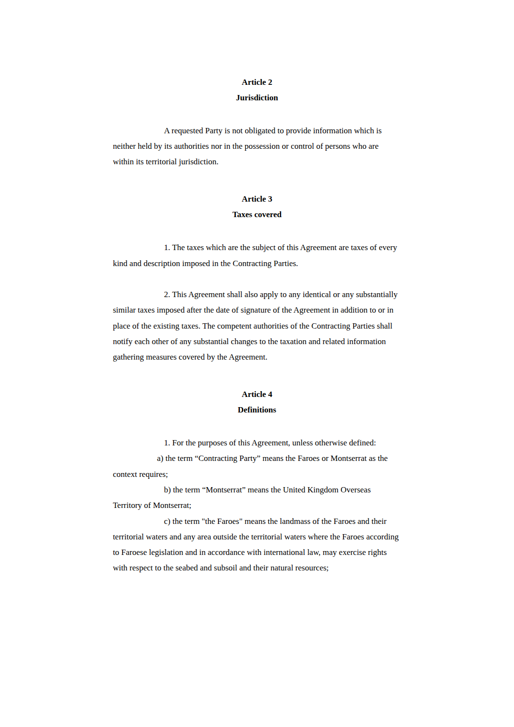Article 2
Jurisdiction
A requested Party is not obligated to provide information which is neither held by its authorities nor in the possession or control of persons who are within its territorial jurisdiction.
Article 3
Taxes covered
1. The taxes which are the subject of this Agreement are taxes of every kind and description imposed in the Contracting Parties.
2. This Agreement shall also apply to any identical or any substantially similar taxes imposed after the date of signature of the Agreement in addition to or in place of the existing taxes. The competent authorities of the Contracting Parties shall notify each other of any substantial changes to the taxation and related information gathering measures covered by the Agreement.
Article 4
Definitions
1. For the purposes of this Agreement, unless otherwise defined:
a) the term “Contracting Party” means the Faroes or Montserrat as the context requires;
b) the term “Montserrat” means the United Kingdom Overseas Territory of Montserrat;
c) the term "the Faroes" means the landmass of the Faroes and their territorial waters and any area outside the territorial waters where the Faroes according to Faroese legislation and in accordance with international law, may exercise rights with respect to the seabed and subsoil and their natural resources;